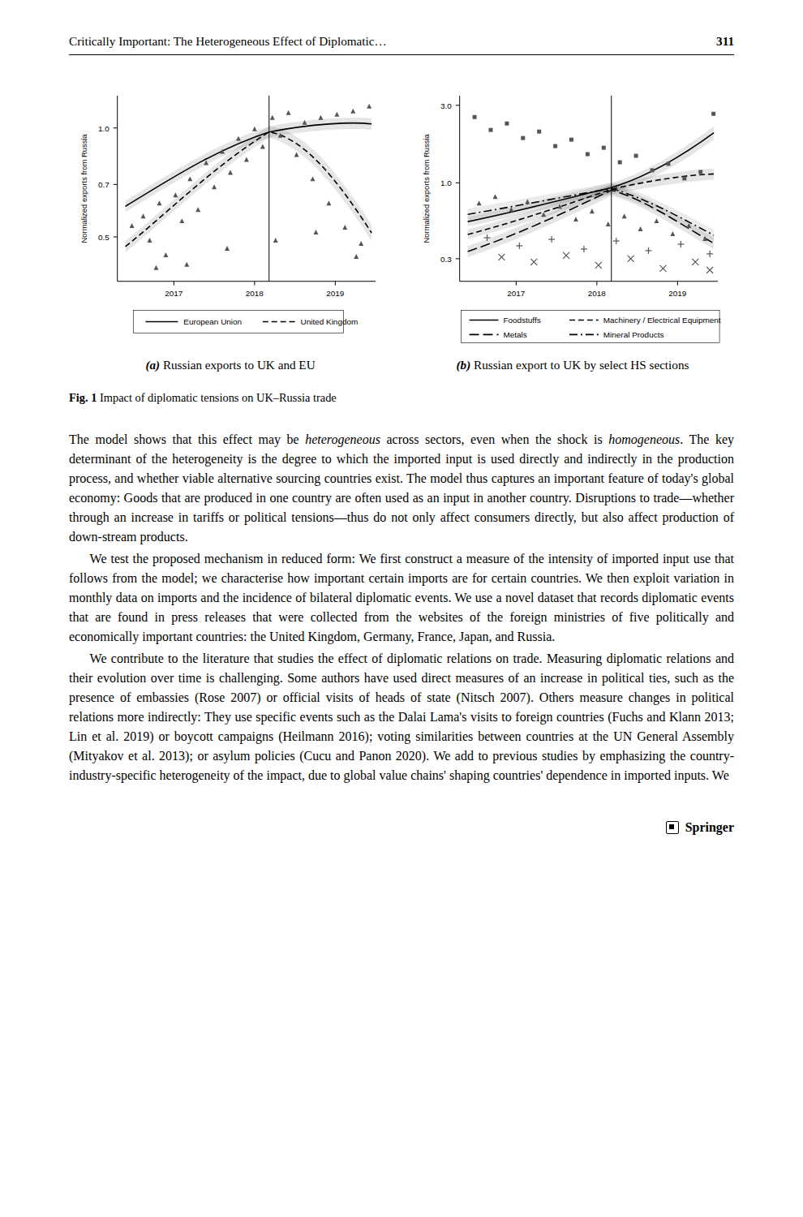Critically Important: The Heterogeneous Effect of Diplomatic… 311
1.0 0.7 0.5 Normalized exports from Russia 2017 2018 2019 European Union United Kingdom
(a) Russian exports to UK and EU
3.0 1.0 0.3 Normalized exports from Russia 2017 2018 2019 Foodstuffs Machinery / Electrical Equipment Metals Mineral Products
(b) Russian export to UK by select HS sections
Fig. 1 Impact of diplomatic tensions on UK–Russia trade
The model shows that this effect may be heterogeneous across sectors, even when the shock is homogeneous. The key determinant of the heterogeneity is the degree to which the imported input is used directly and indirectly in the production process, and whether viable alternative sourcing countries exist. The model thus captures an important feature of today's global economy: Goods that are produced in one country are often used as an input in another country. Disruptions to trade—whether through an increase in tariffs or political tensions—thus do not only affect consumers directly, but also affect production of down-stream products.
We test the proposed mechanism in reduced form: We first construct a measure of the intensity of imported input use that follows from the model; we characterise how important certain imports are for certain countries. We then exploit variation in monthly data on imports and the incidence of bilateral diplomatic events. We use a novel dataset that records diplomatic events that are found in press releases that were collected from the websites of the foreign ministries of five politically and economically important countries: the United Kingdom, Germany, France, Japan, and Russia.
We contribute to the literature that studies the effect of diplomatic relations on trade. Measuring diplomatic relations and their evolution over time is challenging. Some authors have used direct measures of an increase in political ties, such as the presence of embassies (Rose 2007) or official visits of heads of state (Nitsch 2007). Others measure changes in political relations more indirectly: They use specific events such as the Dalai Lama's visits to foreign countries (Fuchs and Klann 2013; Lin et al. 2019) or boycott campaigns (Heilmann 2016); voting similarities between countries at the UN General Assembly (Mityakov et al. 2013); or asylum policies (Cucu and Panon 2020). We add to previous studies by emphasizing the country-industry-specific heterogeneity of the impact, due to global value chains' shaping countries' dependence in imported inputs. We
Springer